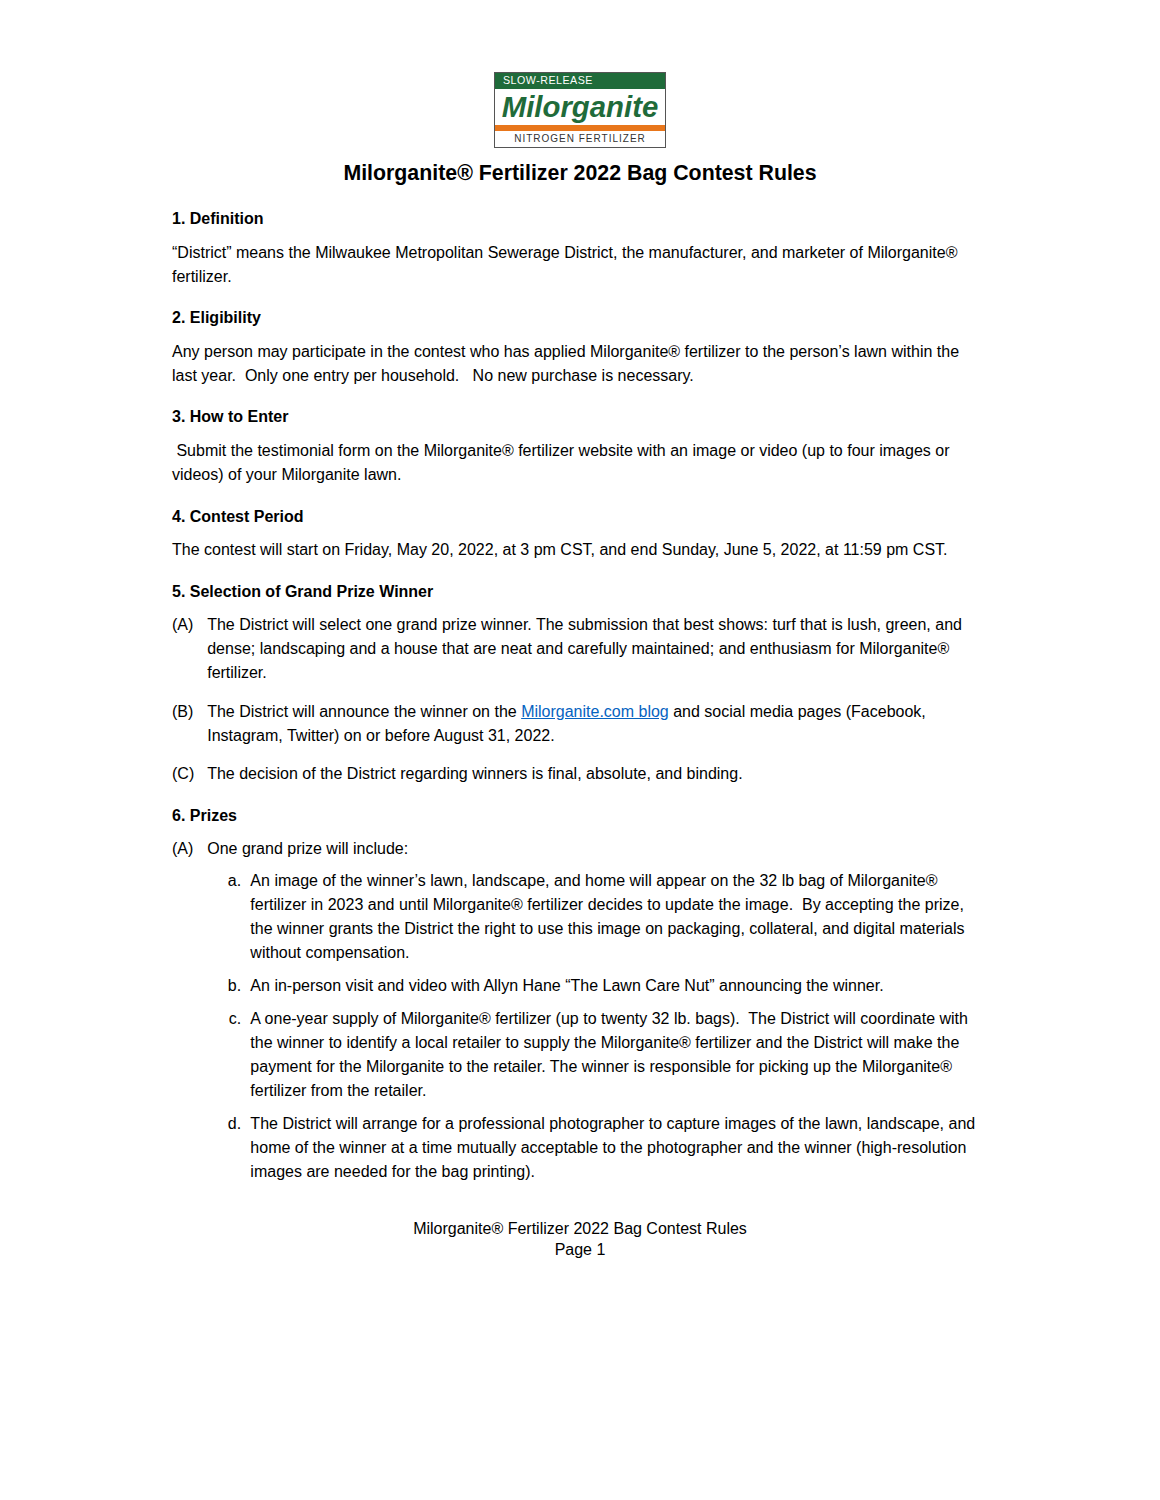SLOW-RELEASE
Milorganite
NITROGEN FERTILIZER
Milorganite® Fertilizer 2022 Bag Contest Rules
1. Definition
“District” means the Milwaukee Metropolitan Sewerage District, the manufacturer, and marketer of Milorganite® fertilizer.
2. Eligibility
Any person may participate in the contest who has applied Milorganite® fertilizer to the person’s lawn within the last year. Only one entry per household. No new purchase is necessary.
3. How to Enter
Submit the testimonial form on the Milorganite® fertilizer website with an image or video (up to four images or videos) of your Milorganite lawn.
4. Contest Period
The contest will start on Friday, May 20, 2022, at 3 pm CST, and end Sunday, June 5, 2022, at 11:59 pm CST.
5. Selection of Grand Prize Winner
(A) The District will select one grand prize winner. The submission that best shows: turf that is lush, green, and dense; landscaping and a house that are neat and carefully maintained; and enthusiasm for Milorganite® fertilizer.
(B) The District will announce the winner on the Milorganite.com blog and social media pages (Facebook, Instagram, Twitter) on or before August 31, 2022.
(C) The decision of the District regarding winners is final, absolute, and binding.
6. Prizes
(A) One grand prize will include:
An image of the winner’s lawn, landscape, and home will appear on the 32 lb bag of Milorganite® fertilizer in 2023 and until Milorganite® fertilizer decides to update the image. By accepting the prize, the winner grants the District the right to use this image on packaging, collateral, and digital materials without compensation.
An in-person visit and video with Allyn Hane “The Lawn Care Nut” announcing the winner.
A one-year supply of Milorganite® fertilizer (up to twenty 32 lb. bags). The District will coordinate with the winner to identify a local retailer to supply the Milorganite® fertilizer and the District will make the payment for the Milorganite to the retailer. The winner is responsible for picking up the Milorganite® fertilizer from the retailer.
The District will arrange for a professional photographer to capture images of the lawn, landscape, and home of the winner at a time mutually acceptable to the photographer and the winner (high-resolution images are needed for the bag printing).
Milorganite® Fertilizer 2022 Bag Contest Rules
Page 1